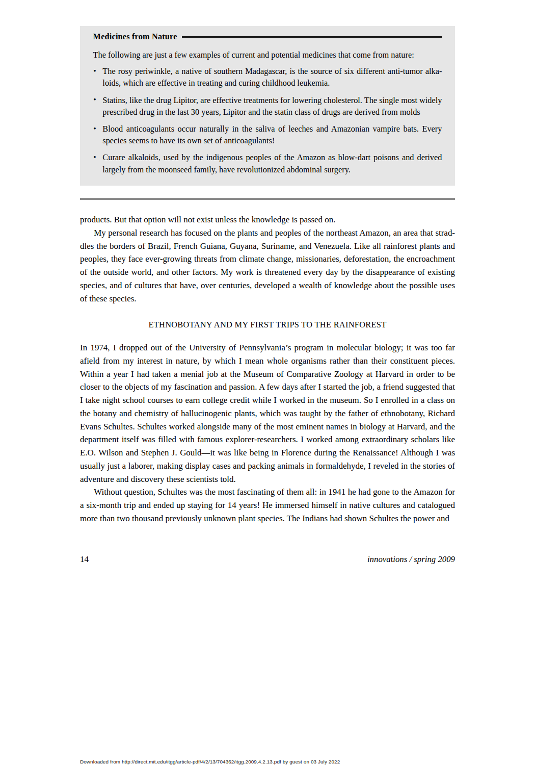Medicines from Nature
The following are just a few examples of current and potential medicines that come from nature:
The rosy periwinkle, a native of southern Madagascar, is the source of six different anti-tumor alkaloids, which are effective in treating and curing childhood leukemia.
Statins, like the drug Lipitor, are effective treatments for lowering cholesterol. The single most widely prescribed drug in the last 30 years, Lipitor and the statin class of drugs are derived from molds
Blood anticoagulants occur naturally in the saliva of leeches and Amazonian vampire bats. Every species seems to have its own set of anticoagulants!
Curare alkaloids, used by the indigenous peoples of the Amazon as blow-dart poisons and derived largely from the moonseed family, have revolutionized abdominal surgery.
products. But that option will not exist unless the knowledge is passed on.
My personal research has focused on the plants and peoples of the northeast Amazon, an area that straddles the borders of Brazil, French Guiana, Guyana, Suriname, and Venezuela. Like all rainforest plants and peoples, they face ever-growing threats from climate change, missionaries, deforestation, the encroachment of the outside world, and other factors. My work is threatened every day by the disappearance of existing species, and of cultures that have, over centuries, developed a wealth of knowledge about the possible uses of these species.
Ethnobotany and My First Trips to the Rainforest
In 1974, I dropped out of the University of Pennsylvania’s program in molecular biology; it was too far afield from my interest in nature, by which I mean whole organisms rather than their constituent pieces. Within a year I had taken a menial job at the Museum of Comparative Zoology at Harvard in order to be closer to the objects of my fascination and passion. A few days after I started the job, a friend suggested that I take night school courses to earn college credit while I worked in the museum. So I enrolled in a class on the botany and chemistry of hallucinogenic plants, which was taught by the father of ethnobotany, Richard Evans Schultes. Schultes worked alongside many of the most eminent names in biology at Harvard, and the department itself was filled with famous explorer-researchers. I worked among extraordinary scholars like E.O. Wilson and Stephen J. Gould—it was like being in Florence during the Renaissance! Although I was usually just a laborer, making display cases and packing animals in formaldehyde, I reveled in the stories of adventure and discovery these scientists told.
Without question, Schultes was the most fascinating of them all: in 1941 he had gone to the Amazon for a six-month trip and ended up staying for 14 years! He immersed himself in native cultures and catalogued more than two thousand previously unknown plant species. The Indians had shown Schultes the power and
14 innovations / spring 2009
Downloaded from http://direct.mit.edu/itgg/article-pdf/4/2/13/704362/itgg.2009.4.2.13.pdf by guest on 03 July 2022